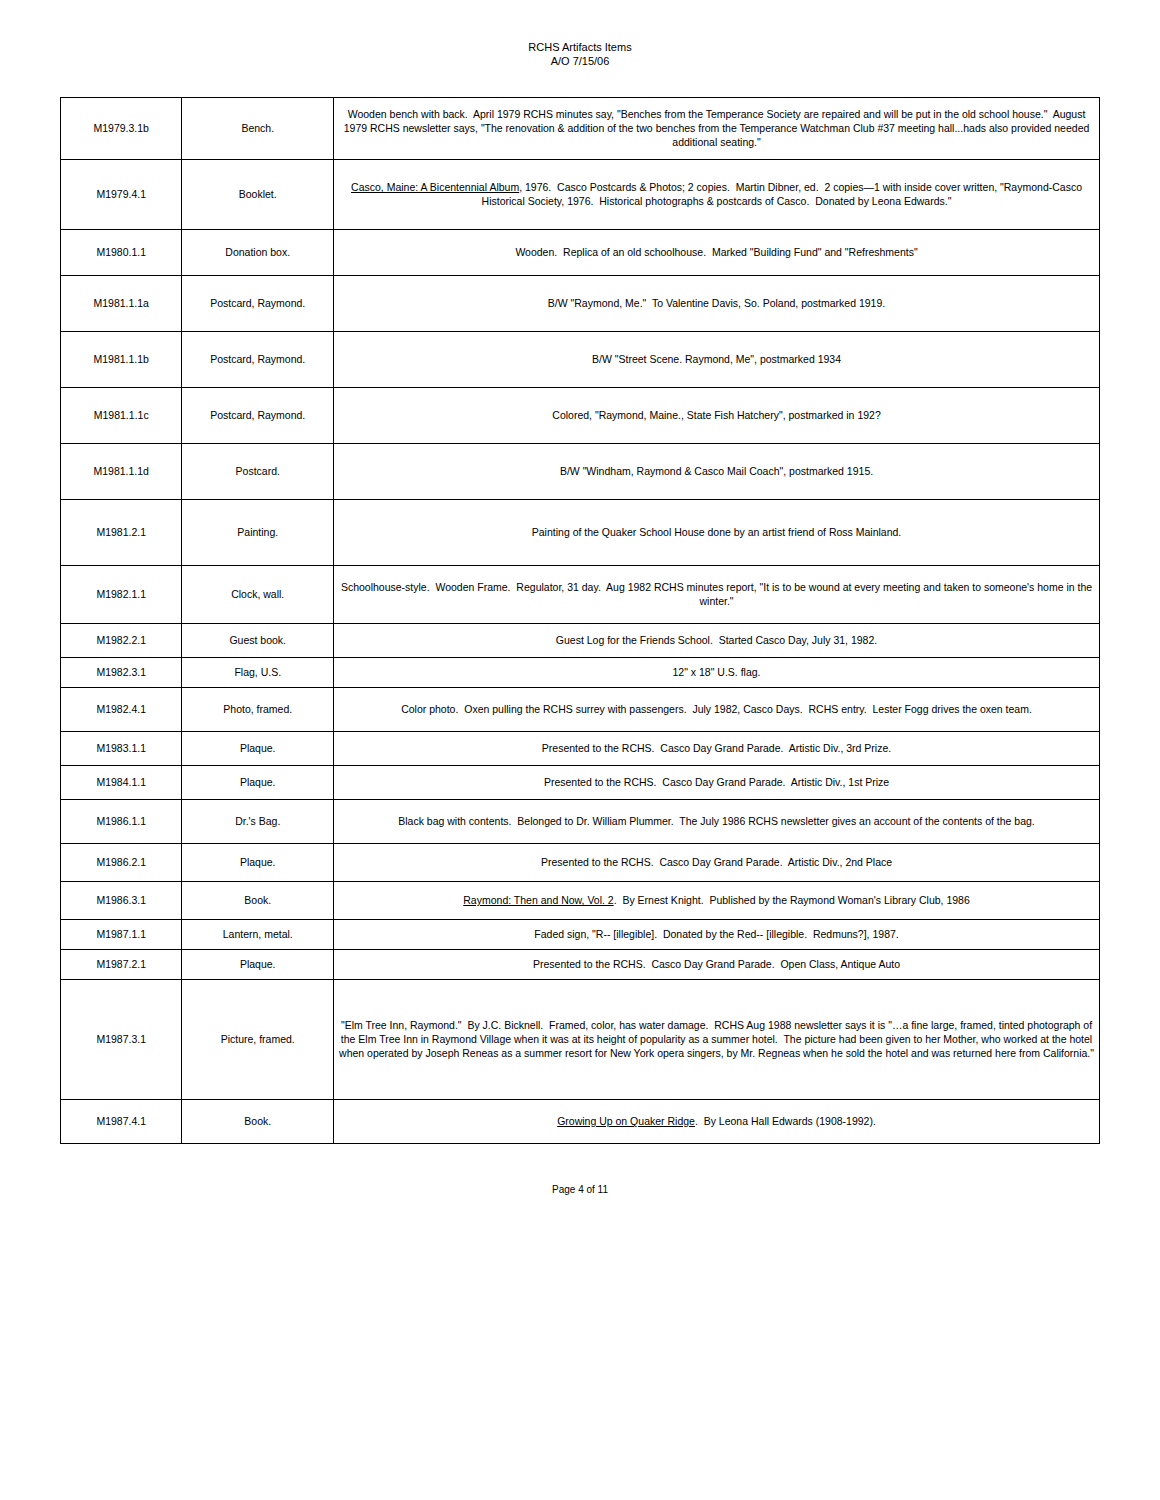RCHS Artifacts Items
A/O 7/15/06
| M1979.3.1b | Bench. | Wooden bench with back. April 1979 RCHS minutes say, "Benches from the Temperance Society are repaired and will be put in the old school house." August 1979 RCHS newsletter says, "The renovation & addition of the two benches from the Temperance Watchman Club #37 meeting hall...hads also provided needed additional seating." |
| M1979.4.1 | Booklet. | Casco, Maine: A Bicentennial Album , 1976. Casco Postcards & Photos; 2 copies. Martin Dibner, ed. 2 copies—1 with inside cover written, "Raymond-Casco Historical Society, 1976. Historical photographs & postcards of Casco. Donated by Leona Edwards." |
| M1980.1.1 | Donation box. | Wooden. Replica of an old schoolhouse. Marked "Building Fund" and "Refreshments" |
| M1981.1.1a | Postcard, Raymond. | B/W "Raymond, Me." To Valentine Davis, So. Poland, postmarked 1919. |
| M1981.1.1b | Postcard, Raymond. | B/W "Street Scene. Raymond, Me", postmarked 1934 |
| M1981.1.1c | Postcard, Raymond. | Colored, "Raymond, Maine., State Fish Hatchery", postmarked in 192? |
| M1981.1.1d | Postcard. | B/W "Windham, Raymond & Casco Mail Coach", postmarked 1915. |
| M1981.2.1 | Painting. | Painting of the Quaker School House done by an artist friend of Ross Mainland. |
| M1982.1.1 | Clock, wall. | Schoolhouse-style. Wooden Frame. Regulator, 31 day. Aug 1982 RCHS minutes report, "It is to be wound at every meeting and taken to someone's home in the winter." |
| M1982.2.1 | Guest book. | Guest Log for the Friends School. Started Casco Day, July 31, 1982. |
| M1982.3.1 | Flag, U.S. | 12" x 18" U.S. flag. |
| M1982.4.1 | Photo, framed. | Color photo. Oxen pulling the RCHS surrey with passengers. July 1982, Casco Days. RCHS entry. Lester Fogg drives the oxen team. |
| M1983.1.1 | Plaque. | Presented to the RCHS. Casco Day Grand Parade. Artistic Div., 3rd Prize. |
| M1984.1.1 | Plaque. | Presented to the RCHS. Casco Day Grand Parade. Artistic Div., 1st Prize |
| M1986.1.1 | Dr.'s Bag. | Black bag with contents. Belonged to Dr. William Plummer. The July 1986 RCHS newsletter gives an account of the contents of the bag. |
| M1986.2.1 | Plaque. | Presented to the RCHS. Casco Day Grand Parade. Artistic Div., 2nd Place |
| M1986.3.1 | Book. | Raymond: Then and Now, Vol. 2 . By Ernest Knight. Published by the Raymond Woman's Library Club, 1986 |
| M1987.1.1 | Lantern, metal. | Faded sign, "R-- [illegible]. Donated by the Red-- [illegible. Redmuns?], 1987. |
| M1987.2.1 | Plaque. | Presented to the RCHS. Casco Day Grand Parade. Open Class, Antique Auto |
| M1987.3.1 | Picture, framed. | "Elm Tree Inn, Raymond." By J.C. Bicknell. Framed, color, has water damage. RCHS Aug 1988 newsletter says it is "…a fine large, framed, tinted photograph of the Elm Tree Inn in Raymond Village when it was at its height of popularity as a summer hotel. The picture had been given to her Mother, who worked at the hotel when operated by Joseph Reneas as a summer resort for New York opera singers, by Mr. Regneas when he sold the hotel and was returned here from California." |
| M1987.4.1 | Book. | Growing Up on Quaker Ridge . By Leona Hall Edwards (1908-1992). |
Page 4 of 11